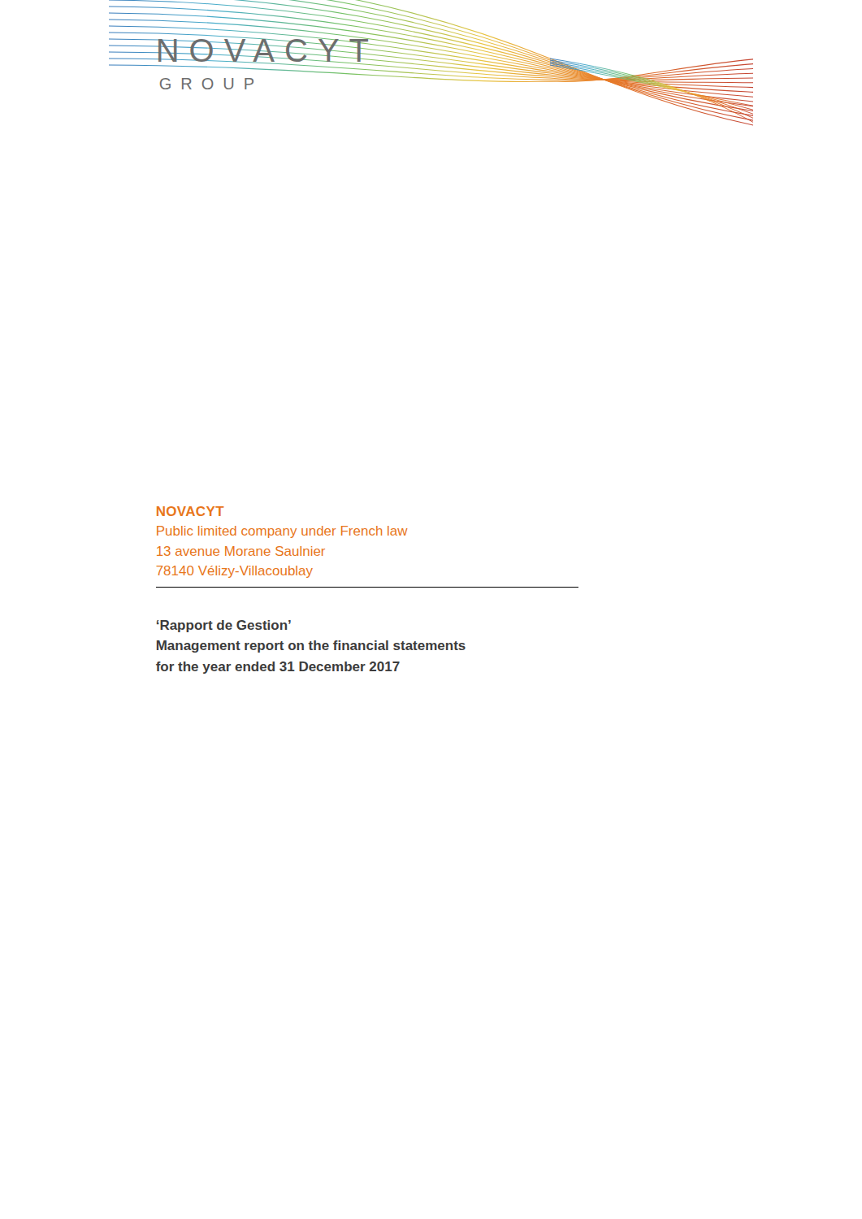NOVACYT
GROUP
NOVACYT
Public limited company under French law
13 avenue Morane Saulnier
78140 Vélizy-Villacoublay
‘Rapport de Gestion’
Management report on the financial statements
for the year ended 31 December 2017